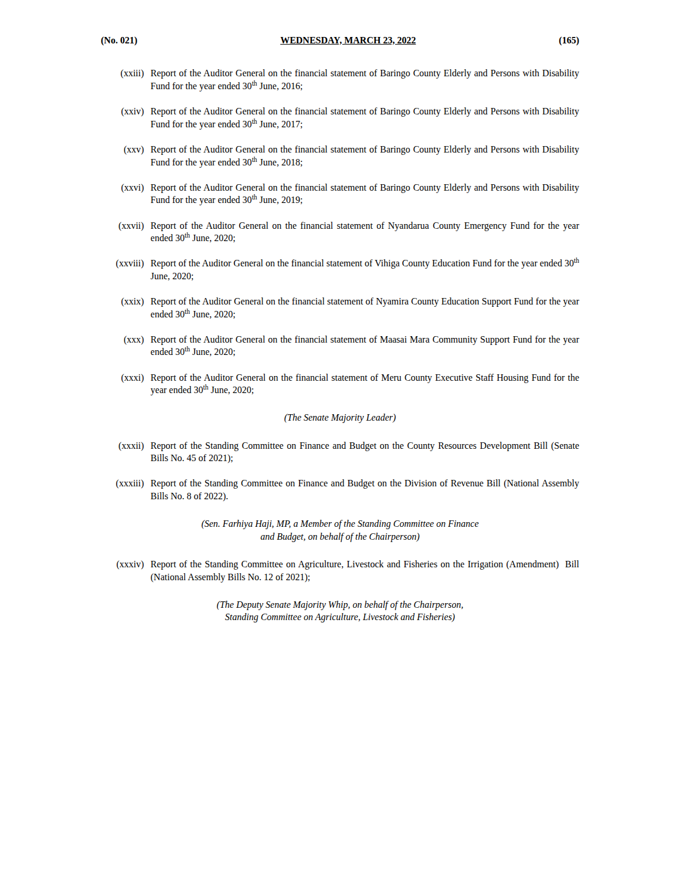(No. 021) WEDNESDAY, MARCH 23, 2022 (165)
(xxiii) Report of the Auditor General on the financial statement of Baringo County Elderly and Persons with Disability Fund for the year ended 30th June, 2016;
(xxiv) Report of the Auditor General on the financial statement of Baringo County Elderly and Persons with Disability Fund for the year ended 30th June, 2017;
(xxv) Report of the Auditor General on the financial statement of Baringo County Elderly and Persons with Disability Fund for the year ended 30th June, 2018;
(xxvi) Report of the Auditor General on the financial statement of Baringo County Elderly and Persons with Disability Fund for the year ended 30th June, 2019;
(xxvii) Report of the Auditor General on the financial statement of Nyandarua County Emergency Fund for the year ended 30th June, 2020;
(xxviii) Report of the Auditor General on the financial statement of Vihiga County Education Fund for the year ended 30th June, 2020;
(xxix) Report of the Auditor General on the financial statement of Nyamira County Education Support Fund for the year ended 30th June, 2020;
(xxx) Report of the Auditor General on the financial statement of Maasai Mara Community Support Fund for the year ended 30th June, 2020;
(xxxi) Report of the Auditor General on the financial statement of Meru County Executive Staff Housing Fund for the year ended 30th June, 2020;
(The Senate Majority Leader)
(xxxii) Report of the Standing Committee on Finance and Budget on the County Resources Development Bill (Senate Bills No. 45 of 2021);
(xxxiii) Report of the Standing Committee on Finance and Budget on the Division of Revenue Bill (National Assembly Bills No. 8 of 2022).
(Sen. Farhiya Haji, MP, a Member of the Standing Committee on Finance
and Budget, on behalf of the Chairperson)
(xxxiv) Report of the Standing Committee on Agriculture, Livestock and Fisheries on the Irrigation (Amendment) Bill (National Assembly Bills No. 12 of 2021);
(The Deputy Senate Majority Whip, on behalf of the Chairperson,
Standing Committee on Agriculture, Livestock and Fisheries)